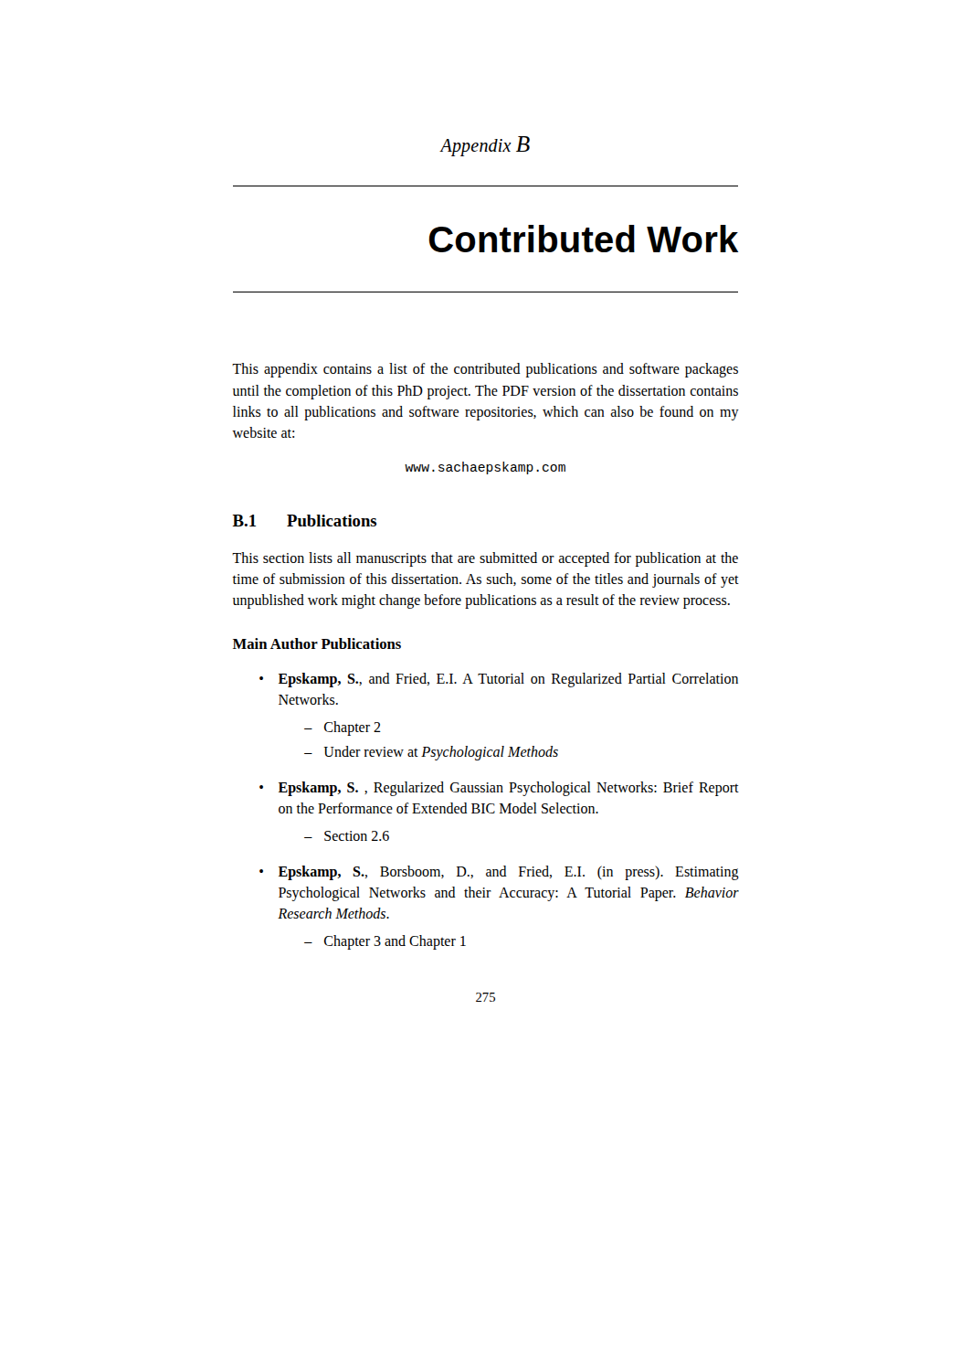Appendix B
Contributed Work
This appendix contains a list of the contributed publications and software packages until the completion of this PhD project. The PDF version of the dissertation contains links to all publications and software repositories, which can also be found on my website at:
www.sachaepskamp.com
B.1 Publications
This section lists all manuscripts that are submitted or accepted for publication at the time of submission of this dissertation. As such, some of the titles and journals of yet unpublished work might change before publications as a result of the review process.
Main Author Publications
Epskamp, S., and Fried, E.I. A Tutorial on Regularized Partial Correlation Networks.
Chapter 2
Under review at Psychological Methods
Epskamp, S. , Regularized Gaussian Psychological Networks: Brief Report on the Performance of Extended BIC Model Selection.
Section 2.6
Epskamp, S., Borsboom, D., and Fried, E.I. (in press). Estimating Psychological Networks and their Accuracy: A Tutorial Paper. Behavior Research Methods.
Chapter 3 and Chapter 1
275